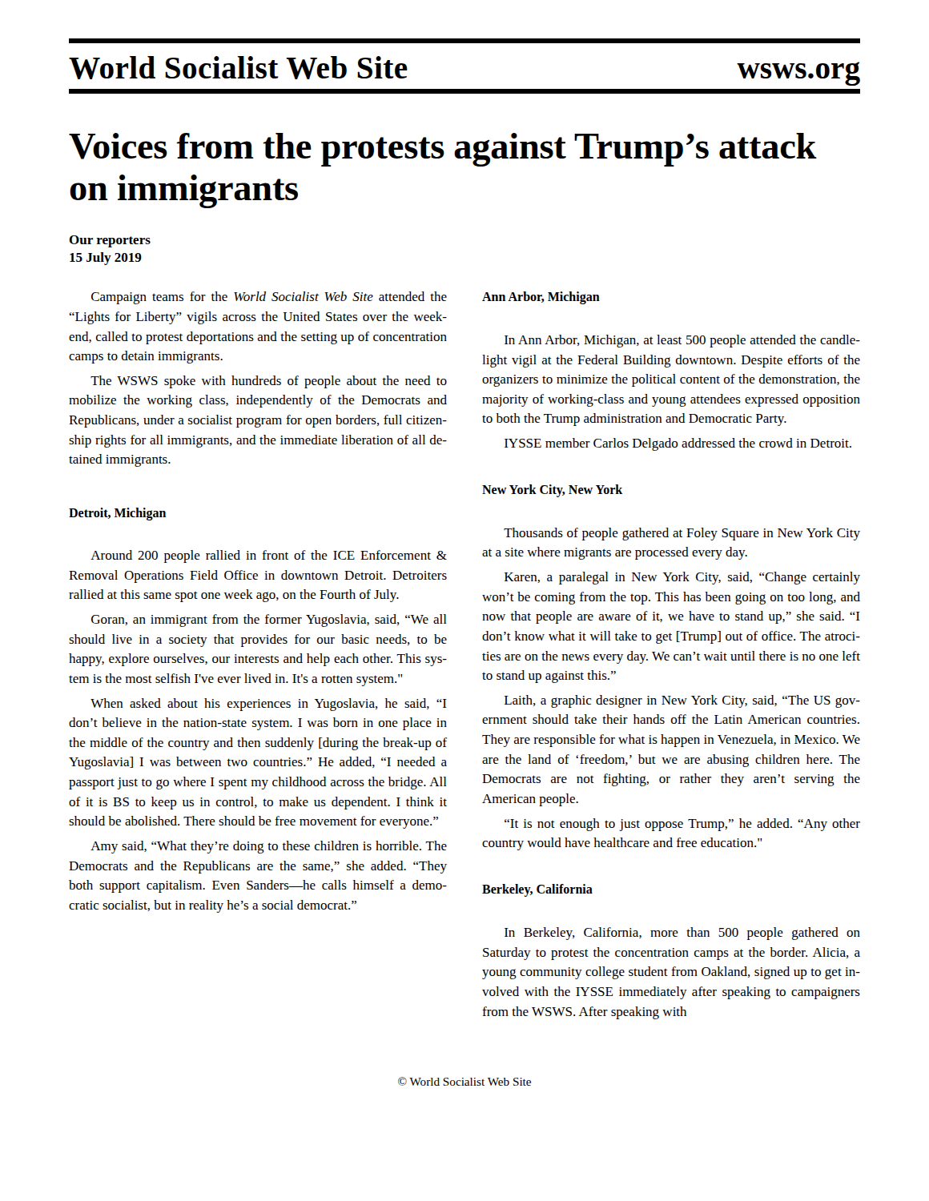World Socialist Web Site
wsws.org
Voices from the protests against Trump’s attack on immigrants
Our reporters15 July 2019
Campaign teams for the World Socialist Web Site attended the “Lights for Liberty” vigils across the United States over the weekend, called to protest deportations and the setting up of concentration camps to detain immigrants.
The WSWS spoke with hundreds of people about the need to mobilize the working class, independently of the Democrats and Republicans, under a socialist program for open borders, full citizenship rights for all immigrants, and the immediate liberation of all detained immigrants.
Detroit, Michigan
Around 200 people rallied in front of the ICE Enforcement & Removal Operations Field Office in downtown Detroit. Detroiters rallied at this same spot one week ago, on the Fourth of July.
Goran, an immigrant from the former Yugoslavia, said, “We all should live in a society that provides for our basic needs, to be happy, explore ourselves, our interests and help each other. This system is the most selfish I've ever lived in. It's a rotten system."
When asked about his experiences in Yugoslavia, he said, “I don’t believe in the nation-state system. I was born in one place in the middle of the country and then suddenly [during the break-up of Yugoslavia] I was between two countries.” He added, “I needed a passport just to go where I spent my childhood across the bridge. All of it is BS to keep us in control, to make us dependent. I think it should be abolished. There should be free movement for everyone.”
Amy said, “What they’re doing to these children is horrible. The Democrats and the Republicans are the same,” she added. “They both support capitalism. Even Sanders—he calls himself a democratic socialist, but in reality he’s a social democrat.”
Ann Arbor, Michigan
In Ann Arbor, Michigan, at least 500 people attended the candlelight vigil at the Federal Building downtown. Despite efforts of the organizers to minimize the political content of the demonstration, the majority of working-class and young attendees expressed opposition to both the Trump administration and Democratic Party.
IYSSE member Carlos Delgado addressed the crowd in Detroit.
New York City, New York
Thousands of people gathered at Foley Square in New York City at a site where migrants are processed every day.
Karen, a paralegal in New York City, said, “Change certainly won’t be coming from the top. This has been going on too long, and now that people are aware of it, we have to stand up,” she said. “I don’t know what it will take to get [Trump] out of office. The atrocities are on the news every day. We can’t wait until there is no one left to stand up against this.”
Laith, a graphic designer in New York City, said, “The US government should take their hands off the Latin American countries. They are responsible for what is happen in Venezuela, in Mexico. We are the land of ‘freedom,’ but we are abusing children here. The Democrats are not fighting, or rather they aren’t serving the American people.
“It is not enough to just oppose Trump,” he added. “Any other country would have healthcare and free education."
Berkeley, California
In Berkeley, California, more than 500 people gathered on Saturday to protest the concentration camps at the border. Alicia, a young community college student from Oakland, signed up to get involved with the IYSSE immediately after speaking to campaigners from the WSWS. After speaking with
© World Socialist Web Site